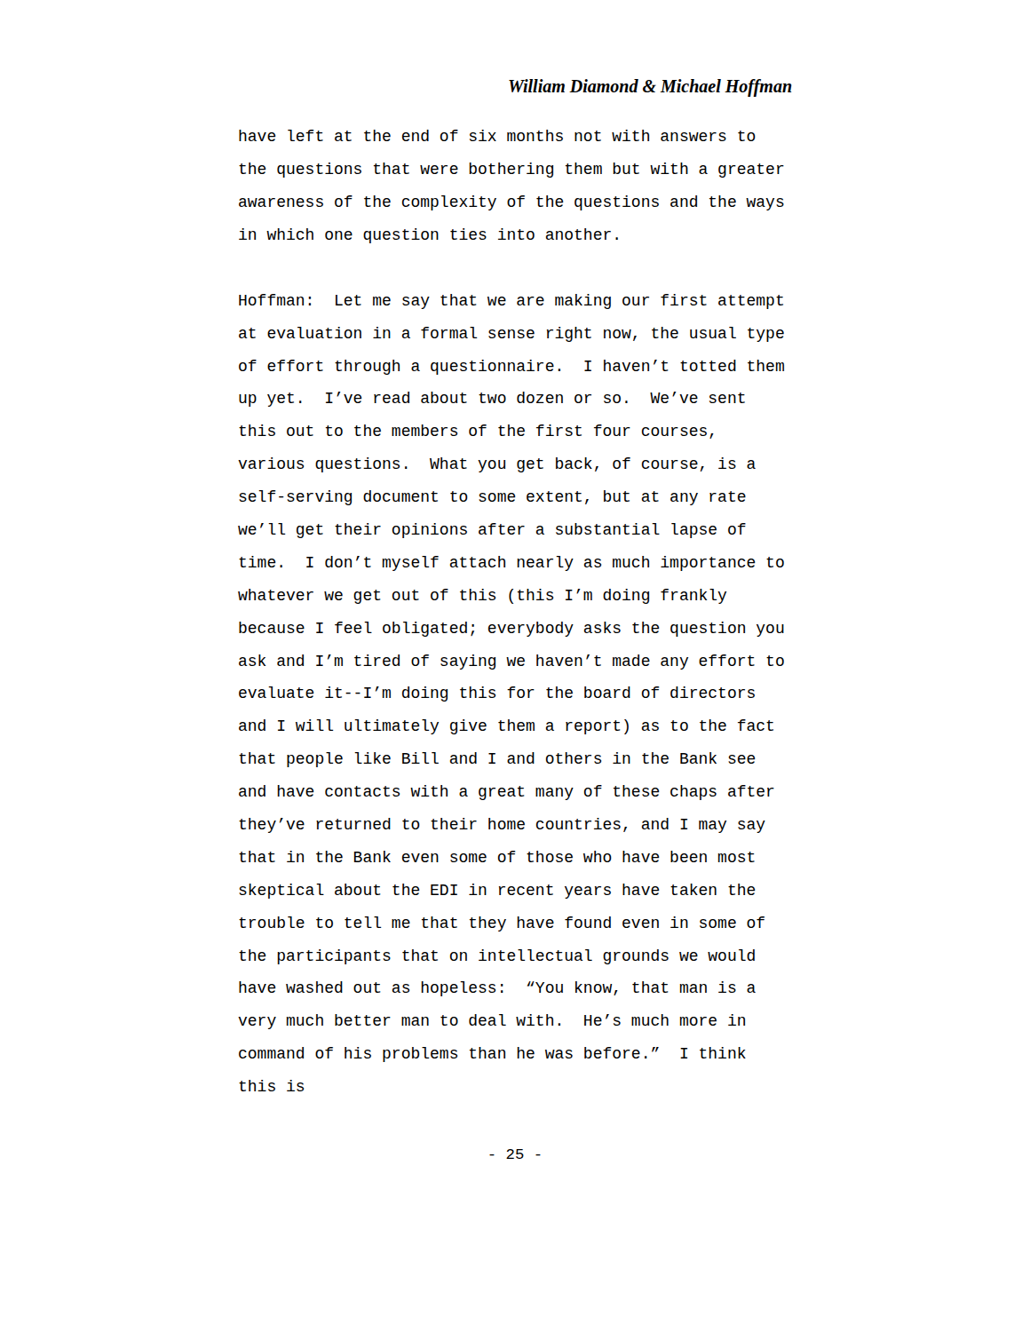William Diamond & Michael Hoffman
have left at the end of six months not with answers to the questions that were bothering them but with a greater awareness of the complexity of the questions and the ways in which one question ties into another.
Hoffman: Let me say that we are making our first attempt at evaluation in a formal sense right now, the usual type of effort through a questionnaire. I haven’t totted them up yet. I’ve read about two dozen or so. We’ve sent this out to the members of the first four courses, various questions. What you get back, of course, is a self-serving document to some extent, but at any rate we’ll get their opinions after a substantial lapse of time. I don’t myself attach nearly as much importance to whatever we get out of this (this I’m doing frankly because I feel obligated; everybody asks the question you ask and I’m tired of saying we haven’t made any effort to evaluate it--I’m doing this for the board of directors and I will ultimately give them a report) as to the fact that people like Bill and I and others in the Bank see and have contacts with a great many of these chaps after they’ve returned to their home countries, and I may say that in the Bank even some of those who have been most skeptical about the EDI in recent years have taken the trouble to tell me that they have found even in some of the participants that on intellectual grounds we would have washed out as hopeless: “You know, that man is a very much better man to deal with. He’s much more in command of his problems than he was before.” I think this is
- 25 -